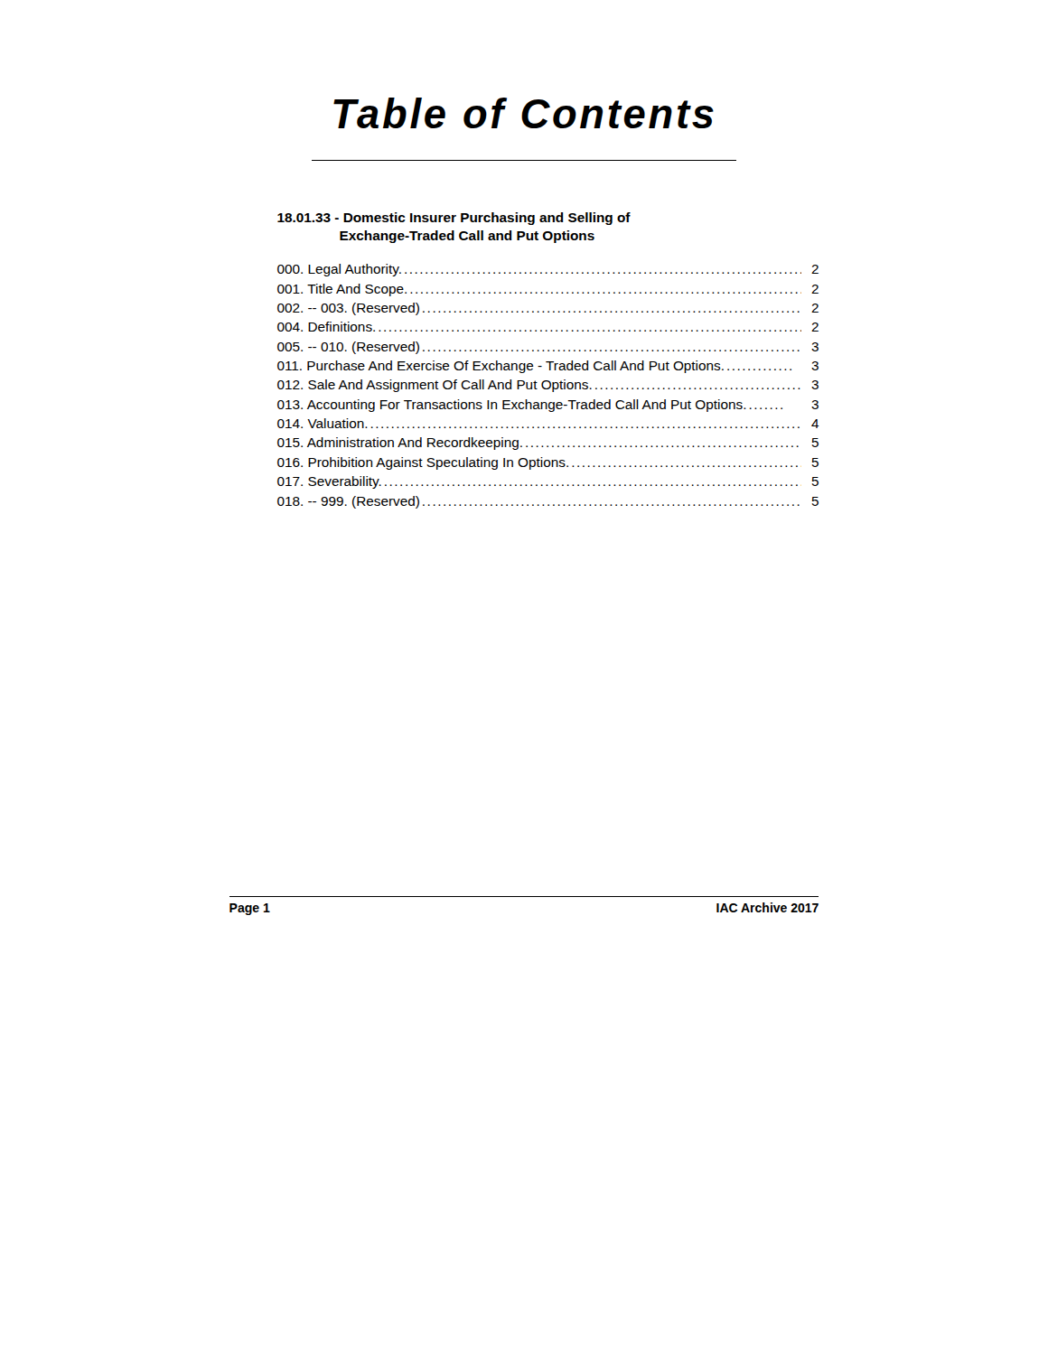Table of Contents
18.01.33 - Domestic Insurer Purchasing and Selling of Exchange-Traded Call and Put Options
000. Legal Authority.................................................................................................... 2
001. Title And Scope................................................................................................... 2
002. -- 003. (Reserved).............................................................................................. 2
004. Definitions........................................................................................................ 2
005. -- 010. (Reserved).............................................................................................. 3
011. Purchase And Exercise Of Exchange - Traded Call And Put Options.............. 3
012. Sale And Assignment Of Call And Put Options................................................ 3
013. Accounting For Transactions In Exchange-Traded Call And Put Options........ 3
014. Valuation.......................................................................................................... 4
015. Administration And Recordkeeping................................................................ 5
016. Prohibition Against Speculating In Options....................................................... 5
017. Severability....................................................................................................... 5
018. -- 999. (Reserved).............................................................................................. 5
Page 1 IAC Archive 2017